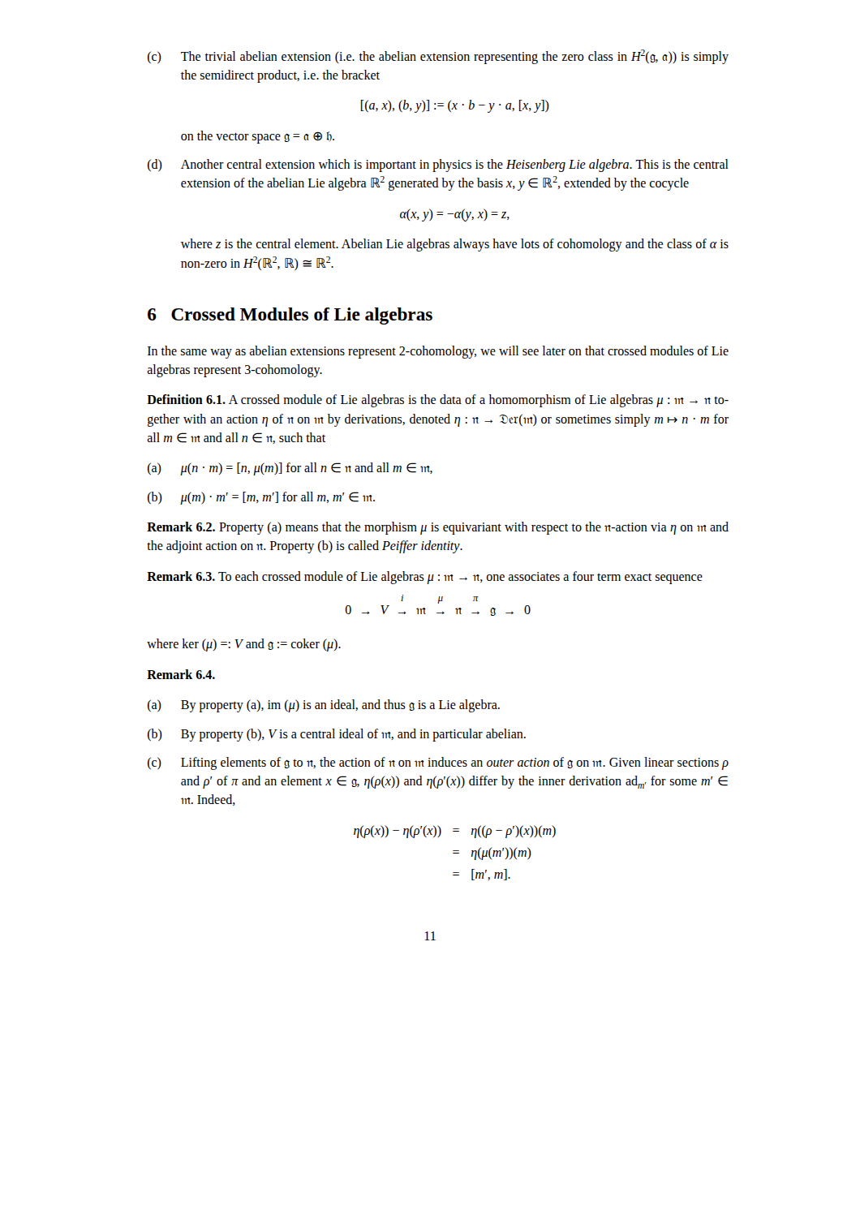(c) The trivial abelian extension (i.e. the abelian extension representing the zero class in H2(𝔤, 𝔞)) is simply the semidirect product, i.e. the bracket
[(a, x), (b, y)] := (x · b − y · a, [x, y])
on the vector space 𝔤 = 𝔞 ⊕ 𝔥.
(d) Another central extension which is important in physics is the Heisenberg Lie algebra. This is the central extension of the abelian Lie algebra ℝ2 generated by the basis x, y ∈ ℝ2, extended by the cocycle
α(x, y) = −α(y, x) = z,
where z is the central element. Abelian Lie algebras always have lots of cohomology and the class of α is non-zero in H2(ℝ2, ℝ) ≅ ℝ2.
6 Crossed Modules of Lie algebras
In the same way as abelian extensions represent 2-cohomology, we will see later on that crossed modules of Lie algebras represent 3-cohomology.
Definition 6.1. A crossed module of Lie algebras is the data of a homomorphism of Lie algebras μ : 𝔪 → 𝔫 together with an action η of 𝔫 on 𝔪 by derivations, denoted η : 𝔫 → 𝔇𝔢𝔯(𝔪) or sometimes simply m ↦ n · m for all m ∈ 𝔪 and all n ∈ 𝔫, such that
(a) μ(n · m) = [n, μ(m)] for all n ∈ 𝔫 and all m ∈ 𝔪,
(b) μ(m) · m′ = [m, m′] for all m, m′ ∈ 𝔪.
Remark 6.2. Property (a) means that the morphism μ is equivariant with respect to the 𝔫-action via η on 𝔪 and the adjoint action on 𝔫. Property (b) is called Peiffer identity.
Remark 6.3. To each crossed module of Lie algebras μ : 𝔪 → 𝔫, one associates a four term exact sequence
0 → V i→ 𝔪 μ→ 𝔫 π→ 𝔤 → 0
where ker (μ) =: V and 𝔤 := coker (μ).
Remark 6.4.
(a) By property (a), im (μ) is an ideal, and thus 𝔤 is a Lie algebra.
(b) By property (b), V is a central ideal of 𝔪, and in particular abelian.
(c) Lifting elements of 𝔤 to 𝔫, the action of 𝔫 on 𝔪 induces an outer action of 𝔤 on 𝔪. Given linear sections ρ and ρ′ of π and an element x ∈ 𝔤, η(ρ(x)) and η(ρ′(x)) differ by the inner derivation adm′ for some m′ ∈ 𝔪. Indeed,
| η ( ρ ( x )) − η ( ρ ′( x )) | = | η (( ρ − ρ ′)( x ))( m ) |
| | = | η ( μ ( m ′))( m ) |
| | = | [ m ′, m ]. |
11